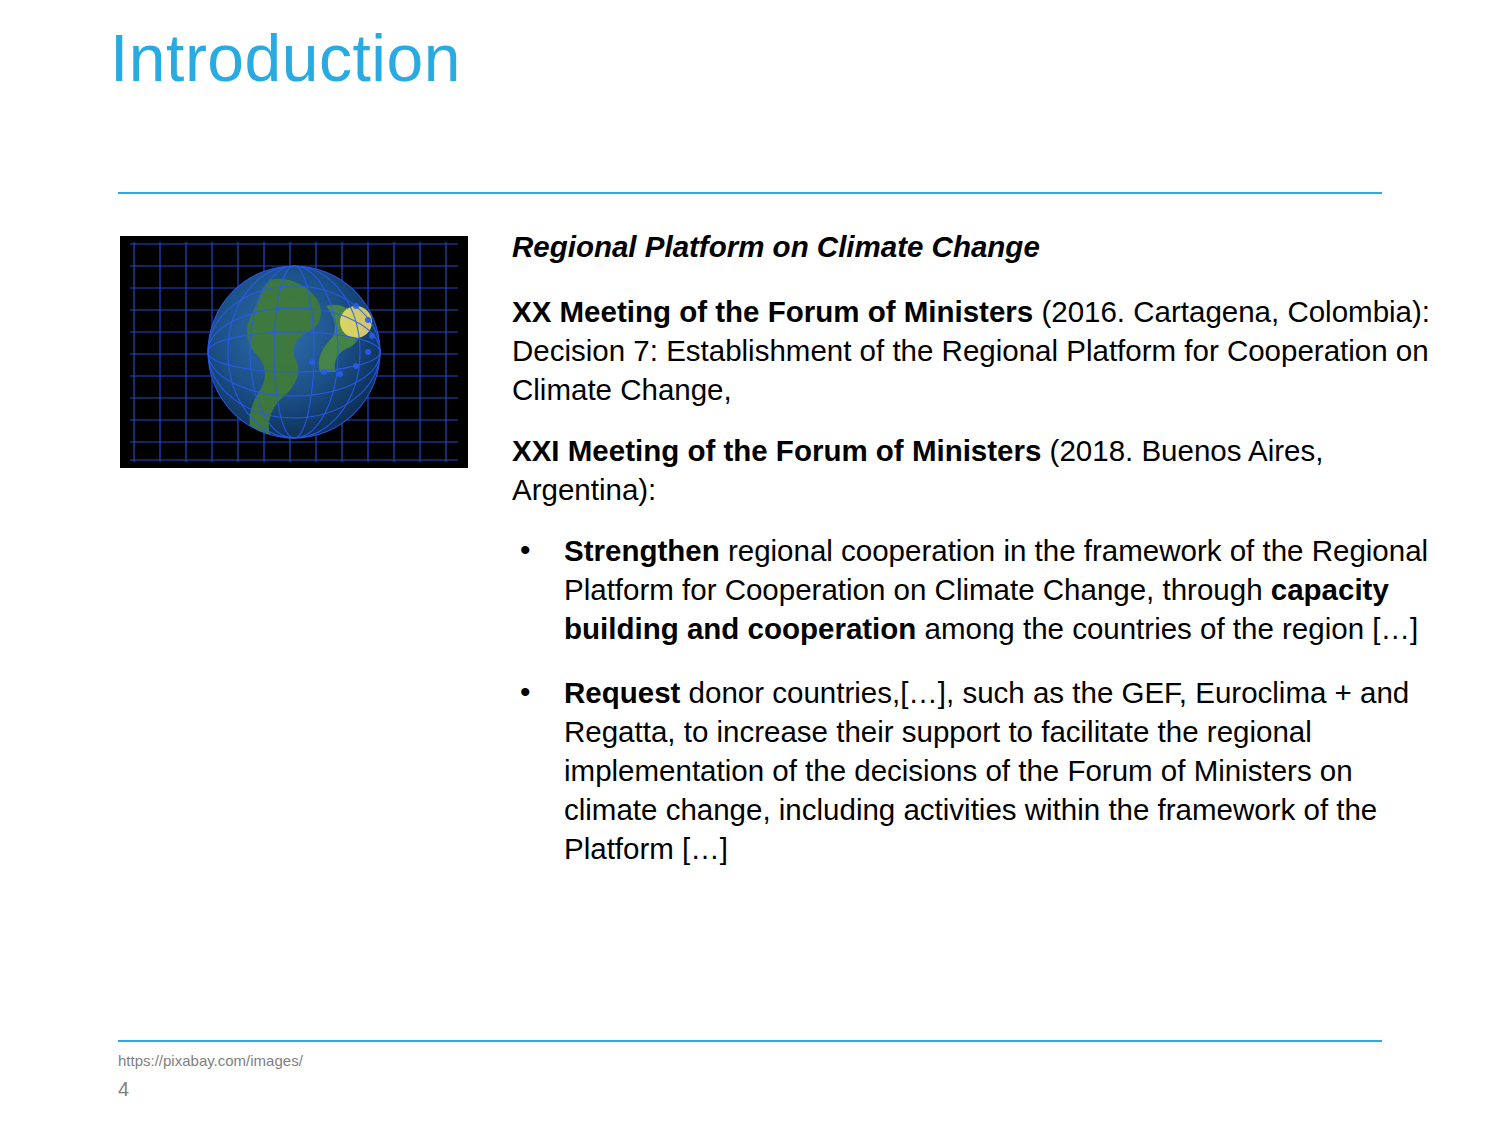Introduction
Regional Platform on Climate Change
XX Meeting of the Forum of Ministers (2016. Cartagena, Colombia): Decision 7: Establishment of the Regional Platform for Cooperation on Climate Change,
XXI Meeting of the Forum of Ministers (2018. Buenos Aires, Argentina):
Strengthen regional cooperation in the framework of the Regional Platform for Cooperation on Climate Change, through capacity building and cooperation among the countries of the region […]
Request donor countries,[…], such as the GEF, Euroclima + and Regatta, to increase their support to facilitate the regional implementation of the decisions of the Forum of Ministers on climate change, including activities within the framework of the Platform […]
https://pixabay.com/images/
4